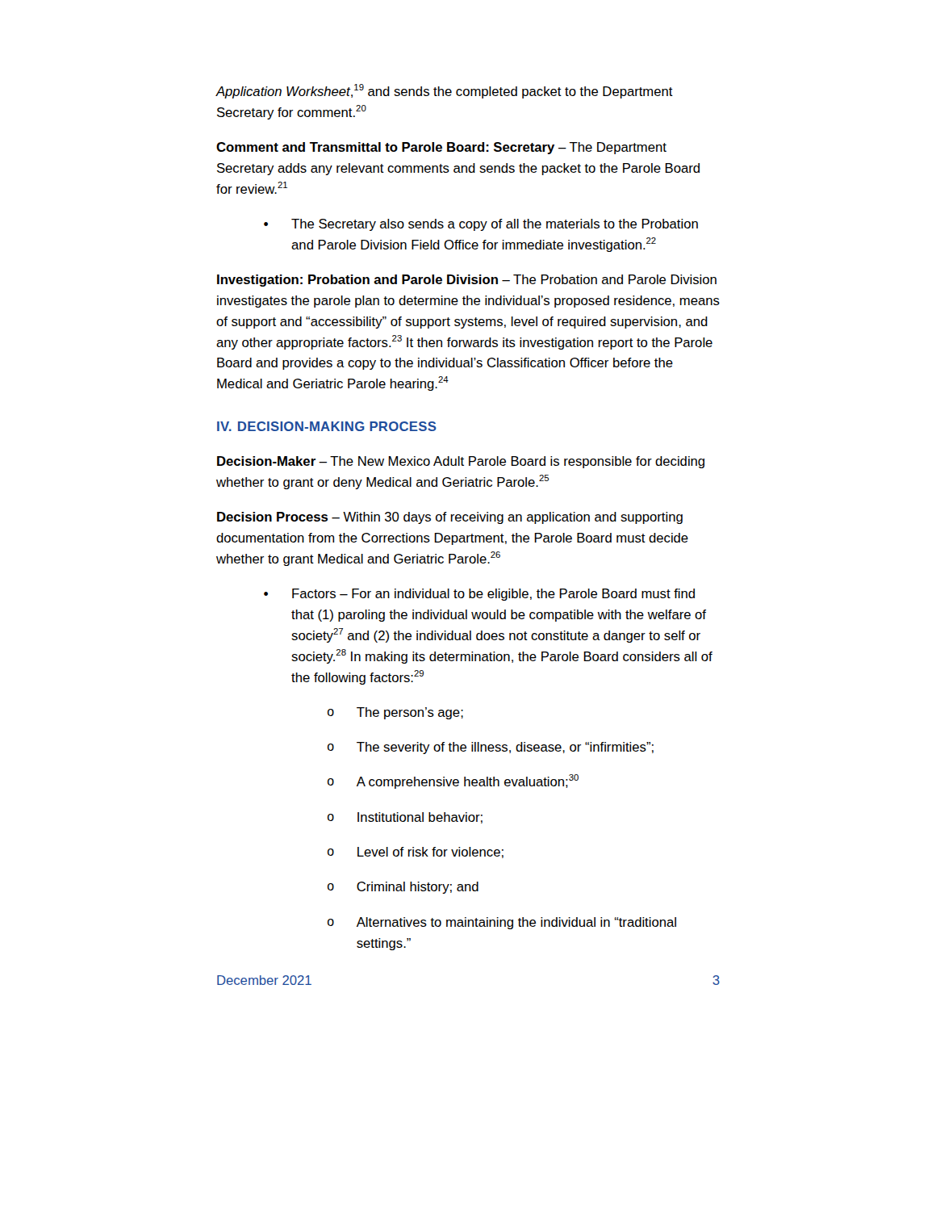Application Worksheet,19 and sends the completed packet to the Department Secretary for comment.20
Comment and Transmittal to Parole Board: Secretary – The Department Secretary adds any relevant comments and sends the packet to the Parole Board for review.21
The Secretary also sends a copy of all the materials to the Probation and Parole Division Field Office for immediate investigation.22
Investigation: Probation and Parole Division – The Probation and Parole Division investigates the parole plan to determine the individual’s proposed residence, means of support and “accessibility” of support systems, level of required supervision, and any other appropriate factors.23 It then forwards its investigation report to the Parole Board and provides a copy to the individual’s Classification Officer before the Medical and Geriatric Parole hearing.24
IV. DECISION-MAKING PROCESS
Decision-Maker – The New Mexico Adult Parole Board is responsible for deciding whether to grant or deny Medical and Geriatric Parole.25
Decision Process – Within 30 days of receiving an application and supporting documentation from the Corrections Department, the Parole Board must decide whether to grant Medical and Geriatric Parole.26
Factors – For an individual to be eligible, the Parole Board must find that (1) paroling the individual would be compatible with the welfare of society27 and (2) the individual does not constitute a danger to self or society.28 In making its determination, the Parole Board considers all of the following factors:29
The person’s age;
The severity of the illness, disease, or “infirmities”;
A comprehensive health evaluation;30
Institutional behavior;
Level of risk for violence;
Criminal history; and
Alternatives to maintaining the individual in “traditional settings.”
December 2021 3